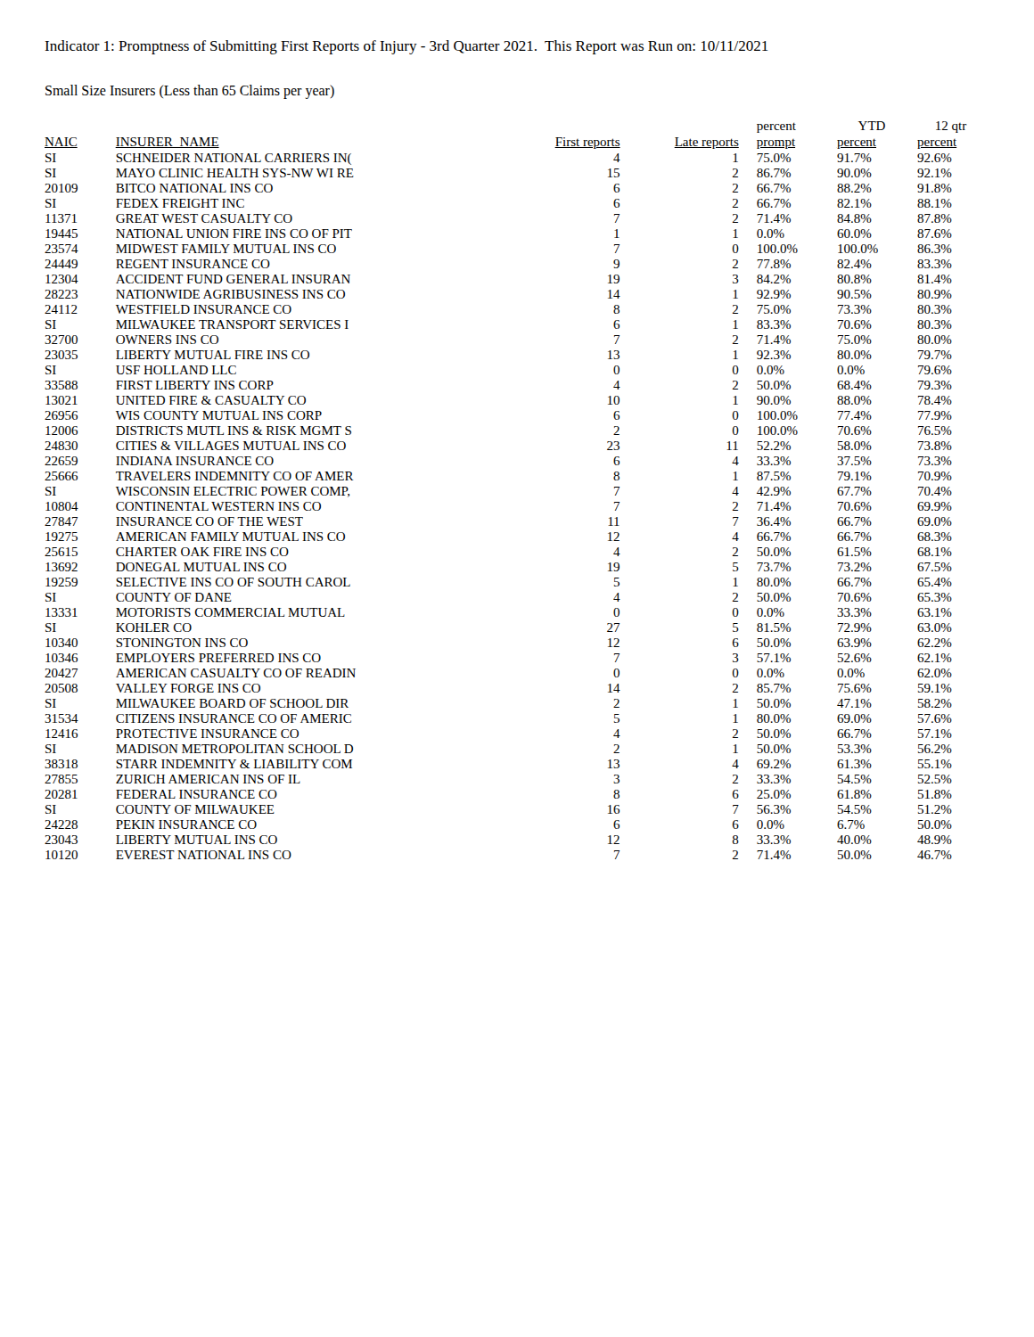Indicator 1: Promptness of Submitting First Reports of Injury - 3rd Quarter 2021. This Report was Run on: 10/11/2021
Small Size Insurers (Less than 65 Claims per year)
| | | | | percent | YTD | 12 qtr |
| --- | --- | --- | --- | --- | --- | --- |
| NAIC | INSURER_NAME | First reports | Late reports | prompt | percent | percent |
| SI | SCHNEIDER NATIONAL CARRIERS IN( | 4 | 1 | 75.0% | 91.7% | 92.6% |
| SI | MAYO CLINIC HEALTH SYS-NW WI RE | 15 | 2 | 86.7% | 90.0% | 92.1% |
| 20109 | BITCO NATIONAL INS CO | 6 | 2 | 66.7% | 88.2% | 91.8% |
| SI | FEDEX FREIGHT INC | 6 | 2 | 66.7% | 82.1% | 88.1% |
| 11371 | GREAT WEST CASUALTY CO | 7 | 2 | 71.4% | 84.8% | 87.8% |
| 19445 | NATIONAL UNION FIRE INS CO OF PIT | 1 | 1 | 0.0% | 60.0% | 87.6% |
| 23574 | MIDWEST FAMILY MUTUAL INS CO | 7 | 0 | 100.0% | 100.0% | 86.3% |
| 24449 | REGENT INSURANCE CO | 9 | 2 | 77.8% | 82.4% | 83.3% |
| 12304 | ACCIDENT FUND GENERAL INSURAN | 19 | 3 | 84.2% | 80.8% | 81.4% |
| 28223 | NATIONWIDE AGRIBUSINESS INS CO | 14 | 1 | 92.9% | 90.5% | 80.9% |
| 24112 | WESTFIELD INSURANCE CO | 8 | 2 | 75.0% | 73.3% | 80.3% |
| SI | MILWAUKEE TRANSPORT SERVICES I | 6 | 1 | 83.3% | 70.6% | 80.3% |
| 32700 | OWNERS INS CO | 7 | 2 | 71.4% | 75.0% | 80.0% |
| 23035 | LIBERTY MUTUAL FIRE INS CO | 13 | 1 | 92.3% | 80.0% | 79.7% |
| SI | USF HOLLAND LLC | 0 | 0 | 0.0% | 0.0% | 79.6% |
| 33588 | FIRST LIBERTY INS CORP | 4 | 2 | 50.0% | 68.4% | 79.3% |
| 13021 | UNITED FIRE & CASUALTY CO | 10 | 1 | 90.0% | 88.0% | 78.4% |
| 26956 | WIS COUNTY MUTUAL INS CORP | 6 | 0 | 100.0% | 77.4% | 77.9% |
| 12006 | DISTRICTS MUTL INS & RISK MGMT S | 2 | 0 | 100.0% | 70.6% | 76.5% |
| 24830 | CITIES & VILLAGES MUTUAL INS CO | 23 | 11 | 52.2% | 58.0% | 73.8% |
| 22659 | INDIANA INSURANCE CO | 6 | 4 | 33.3% | 37.5% | 73.3% |
| 25666 | TRAVELERS INDEMNITY CO OF AMER | 8 | 1 | 87.5% | 79.1% | 70.9% |
| SI | WISCONSIN ELECTRIC POWER COMP, | 7 | 4 | 42.9% | 67.7% | 70.4% |
| 10804 | CONTINENTAL WESTERN INS CO | 7 | 2 | 71.4% | 70.6% | 69.9% |
| 27847 | INSURANCE CO OF THE WEST | 11 | 7 | 36.4% | 66.7% | 69.0% |
| 19275 | AMERICAN FAMILY MUTUAL INS CO | 12 | 4 | 66.7% | 66.7% | 68.3% |
| 25615 | CHARTER OAK FIRE INS CO | 4 | 2 | 50.0% | 61.5% | 68.1% |
| 13692 | DONEGAL MUTUAL INS CO | 19 | 5 | 73.7% | 73.2% | 67.5% |
| 19259 | SELECTIVE INS CO OF SOUTH CAROL | 5 | 1 | 80.0% | 66.7% | 65.4% |
| SI | COUNTY OF DANE | 4 | 2 | 50.0% | 70.6% | 65.3% |
| 13331 | MOTORISTS COMMERCIAL MUTUAL | 0 | 0 | 0.0% | 33.3% | 63.1% |
| SI | KOHLER CO | 27 | 5 | 81.5% | 72.9% | 63.0% |
| 10340 | STONINGTON INS CO | 12 | 6 | 50.0% | 63.9% | 62.2% |
| 10346 | EMPLOYERS PREFERRED INS CO | 7 | 3 | 57.1% | 52.6% | 62.1% |
| 20427 | AMERICAN CASUALTY CO OF READIN | 0 | 0 | 0.0% | 0.0% | 62.0% |
| 20508 | VALLEY FORGE INS CO | 14 | 2 | 85.7% | 75.6% | 59.1% |
| SI | MILWAUKEE BOARD OF SCHOOL DIR | 2 | 1 | 50.0% | 47.1% | 58.2% |
| 31534 | CITIZENS INSURANCE CO OF AMERIC | 5 | 1 | 80.0% | 69.0% | 57.6% |
| 12416 | PROTECTIVE INSURANCE CO | 4 | 2 | 50.0% | 66.7% | 57.1% |
| SI | MADISON METROPOLITAN SCHOOL D | 2 | 1 | 50.0% | 53.3% | 56.2% |
| 38318 | STARR INDEMNITY & LIABILITY COM | 13 | 4 | 69.2% | 61.3% | 55.1% |
| 27855 | ZURICH AMERICAN INS OF IL | 3 | 2 | 33.3% | 54.5% | 52.5% |
| 20281 | FEDERAL INSURANCE CO | 8 | 6 | 25.0% | 61.8% | 51.8% |
| SI | COUNTY OF MILWAUKEE | 16 | 7 | 56.3% | 54.5% | 51.2% |
| 24228 | PEKIN INSURANCE CO | 6 | 6 | 0.0% | 6.7% | 50.0% |
| 23043 | LIBERTY MUTUAL INS CO | 12 | 8 | 33.3% | 40.0% | 48.9% |
| 10120 | EVEREST NATIONAL INS CO | 7 | 2 | 71.4% | 50.0% | 46.7% |